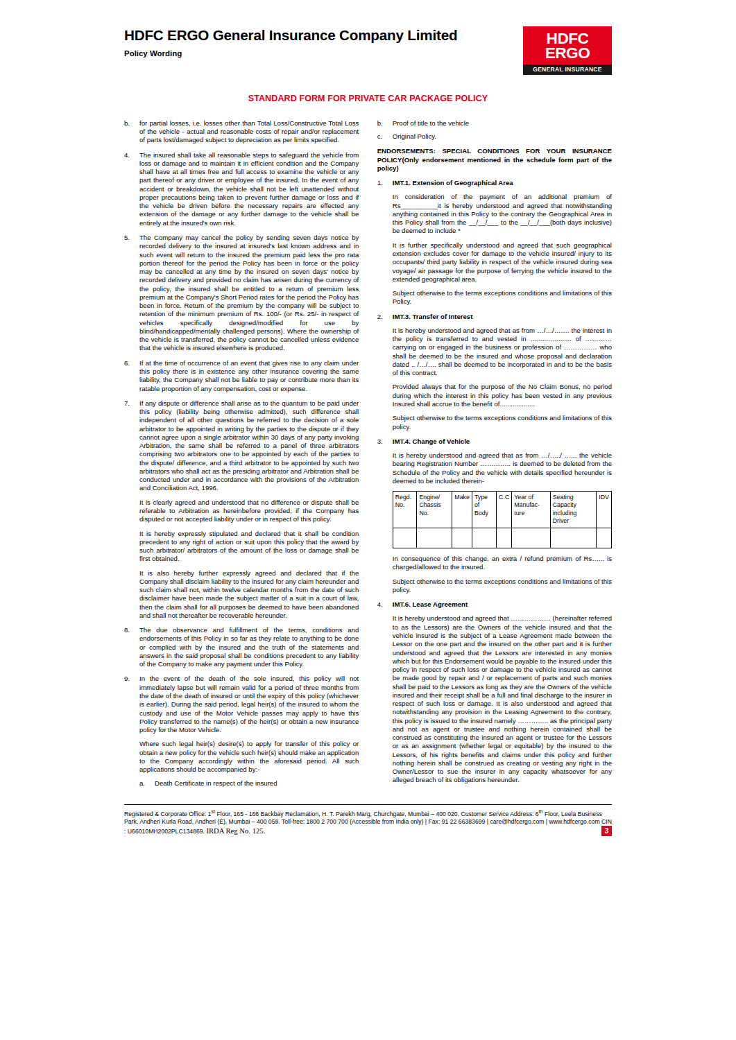HDFC ERGO General Insurance Company Limited
Policy Wording
HDFC ERGO
GENERAL INSURANCE
STANDARD FORM FOR PRIVATE CAR PACKAGE POLICY
b. for partial losses, i.e. losses other than Total Loss/Constructive Total Loss of the vehicle - actual and reasonable costs of repair and/or replacement of parts lost/damaged subject to depreciation as per limits specified.
4. The insured shall take all reasonable steps to safeguard the vehicle from loss or damage and to maintain it in efficient condition and the Company shall have at all times free and full access to examine the vehicle or any part thereof or any driver or employee of the insured. In the event of any accident or breakdown, the vehicle shall not be left unattended without proper precautions being taken to prevent further damage or loss and if the vehicle be driven before the necessary repairs are effected any extension of the damage or any further damage to the vehicle shall be entirely at the insured's own risk.
5. The Company may cancel the policy by sending seven days notice by recorded delivery to the insured at insured's last known address and in such event will return to the insured the premium paid less the pro rata portion thereof for the period the Policy has been in force or the policy may be cancelled at any time by the insured on seven days' notice by recorded delivery and provided no claim has arisen during the currency of the policy, the insured shall be entitled to a return of premium less premium at the Company's Short Period rates for the period the Policy has been in force. Return of the premium by the company will be subject to retention of the minimum premium of Rs. 100/- (or Rs. 25/- in respect of vehicles specifically designed/modified for use by blind/handicapped/mentally challenged persons). Where the ownership of the vehicle is transferred, the policy cannot be cancelled unless evidence that the vehicle is insured elsewhere is produced.
6. If at the time of occurrence of an event that gives rise to any claim under this policy there is in existence any other insurance covering the same liability, the Company shall not be liable to pay or contribute more than its ratable proportion of any compensation, cost or expense.
7. If any dispute or difference shall arise as to the quantum to be paid under this policy (liability being otherwise admitted), such difference shall independent of all other questions be referred to the decision of a sole arbitrator to be appointed in writing by the parties to the dispute or if they cannot agree upon a single arbitrator within 30 days of any party invoking Arbitration, the same shall be referred to a panel of three arbitrators comprising two arbitrators one to be appointed by each of the parties to the dispute/ difference, and a third arbitrator to be appointed by such two arbitrators who shall act as the presiding arbitrator and Arbitration shall be conducted under and in accordance with the provisions of the Arbitration and Conciliation Act, 1996.
It is clearly agreed and understood that no difference or dispute shall be referable to Arbitration as hereinbefore provided, if the Company has disputed or not accepted liability under or in respect of this policy.
It is hereby expressly stipulated and declared that it shall be condition precedent to any right of action or suit upon this policy that the award by such arbitrator/ arbitrators of the amount of the loss or damage shall be first obtained.
It is also hereby further expressly agreed and declared that if the Company shall disclaim liability to the insured for any claim hereunder and such claim shall not, within twelve calendar months from the date of such disclaimer have been made the subject matter of a suit in a court of law, then the claim shall for all purposes be deemed to have been abandoned and shall not thereafter be recoverable hereunder.
8. The due observance and fulfillment of the terms, conditions and endorsements of this Policy in so far as they relate to anything to be done or complied with by the insured and the truth of the statements and answers in the said proposal shall be conditions precedent to any liability of the Company to make any payment under this Policy.
9. In the event of the death of the sole insured, this policy will not immediately lapse but will remain valid for a period of three months from the date of the death of insured or until the expiry of this policy (whichever is earlier). During the said period, legal heir(s) of the insured to whom the custody and use of the Motor Vehicle passes may apply to have this Policy transferred to the name(s) of the heir(s) or obtain a new insurance policy for the Motor Vehicle.
Where such legal heir(s) desire(s) to apply for transfer of this policy or obtain a new policy for the vehicle such heir(s) should make an application to the Company accordingly within the aforesaid period. All such applications should be accompanied by:-
a. Death Certificate in respect of the insured
b. Proof of title to the vehicle
c. Original Policy.
ENDORSEMENTS: SPECIAL CONDITIONS FOR YOUR INSURANCE POLICY(Only endorsement mentioned in the schedule form part of the policy)
1. IMT.1. Extension of Geographical Area
In consideration of the payment of an additional premium of Rs__________it is hereby understood and agreed that notwithstanding anything contained in this Policy to the contrary the Geographical Area in this Policy shall from the __/__/___ to the __/__/___(both days inclusive) be deemed to include *
It is further specifically understood and agreed that such geographical extension excludes cover for damage to the vehicle insured/ injury to its occupants/ third party liability in respect of the vehicle insured during sea voyage/ air passage for the purpose of ferrying the vehicle insured to the extended geographical area.
Subject otherwise to the terms exceptions conditions and limitations of this Policy.
2. IMT.3. Transfer of Interest
It is hereby understood and agreed that as from …/…/……. the interest in the policy is transferred to and vested in …......…......... of ………… carrying on or engaged in the business or profession of …………… who shall be deemed to be the insured and whose proposal and declaration dated .. /…/…. shall be deemed to be incorporated in and to be the basis of this contract.
Provided always that for the purpose of the No Claim Bonus, no period during which the interest in this policy has been vested in any previous Insured shall accrue to the benefit of...................
Subject otherwise to the terms exceptions conditions and limitations of this policy.
3. IMT.4. Change of Vehicle
It is hereby understood and agreed that as from …/…../ …... the vehicle bearing Registration Number ………….. is deemed to be deleted from the Schedule of the Policy and the vehicle with details specified hereunder is deemed to be included therein-
| Regd. No. | Engine/ Chassis No. | Make | Type of Body | C.C | Year of Manufac-ture | Seating Capacity including Driver | IDV |
| --- | --- | --- | --- | --- | --- | --- | --- |
In consequence of this change, an extra / refund premium of Rs…... is charged/allowed to the insured.
Subject otherwise to the terms exceptions conditions and limitations of this policy.
4. IMT.6. Lease Agreement
It is hereby understood and agreed that ……………… (hereinafter referred to as the Lessors) are the Owners of the vehicle insured and that the vehicle insured is the subject of a Lease Agreement made between the Lessor on the one part and the insured on the other part and it is further understood and agreed that the Lessors are interested in any monies which but for this Endorsement would be payable to the insured under this policy in respect of such loss or damage to the vehicle insured as cannot be made good by repair and / or replacement of parts and such monies shall be paid to the Lessors as long as they are the Owners of the vehicle insured and their receipt shall be a full and final discharge to the insurer in respect of such loss or damage. It is also understood and agreed that notwithstanding any provision in the Leasing Agreement to the contrary, this policy is issued to the insured namely ………….. as the principal party and not as agent or trustee and nothing herein contained shall be construed as constituting the insured an agent or trustee for the Lessors or as an assignment (whether legal or equitable) by the insured to the Lessors, of his rights benefits and claims under this policy and further nothing herein shall be construed as creating or vesting any right in the Owner/Lessor to sue the insurer in any capacity whatsoever for any alleged breach of its obligations hereunder.
Registered & Corporate Office: 1st Floor, 165 - 166 Backbay Reclamation, H. T. Parekh Marg, Churchgate, Mumbai – 400 020. Customer Service Address: 6th Floor, Leela Business Park, Andheri Kurla Road, Andheri (E), Mumbai – 400 059. Toll-free: 1800 2 700 700 (Accessible from India only) | Fax: 91 22 66383699 | care@hdfcergo.com | www.hdfcergo.com CIN : U66010MH2002PLC134869. IRDA Reg No. 125.
3